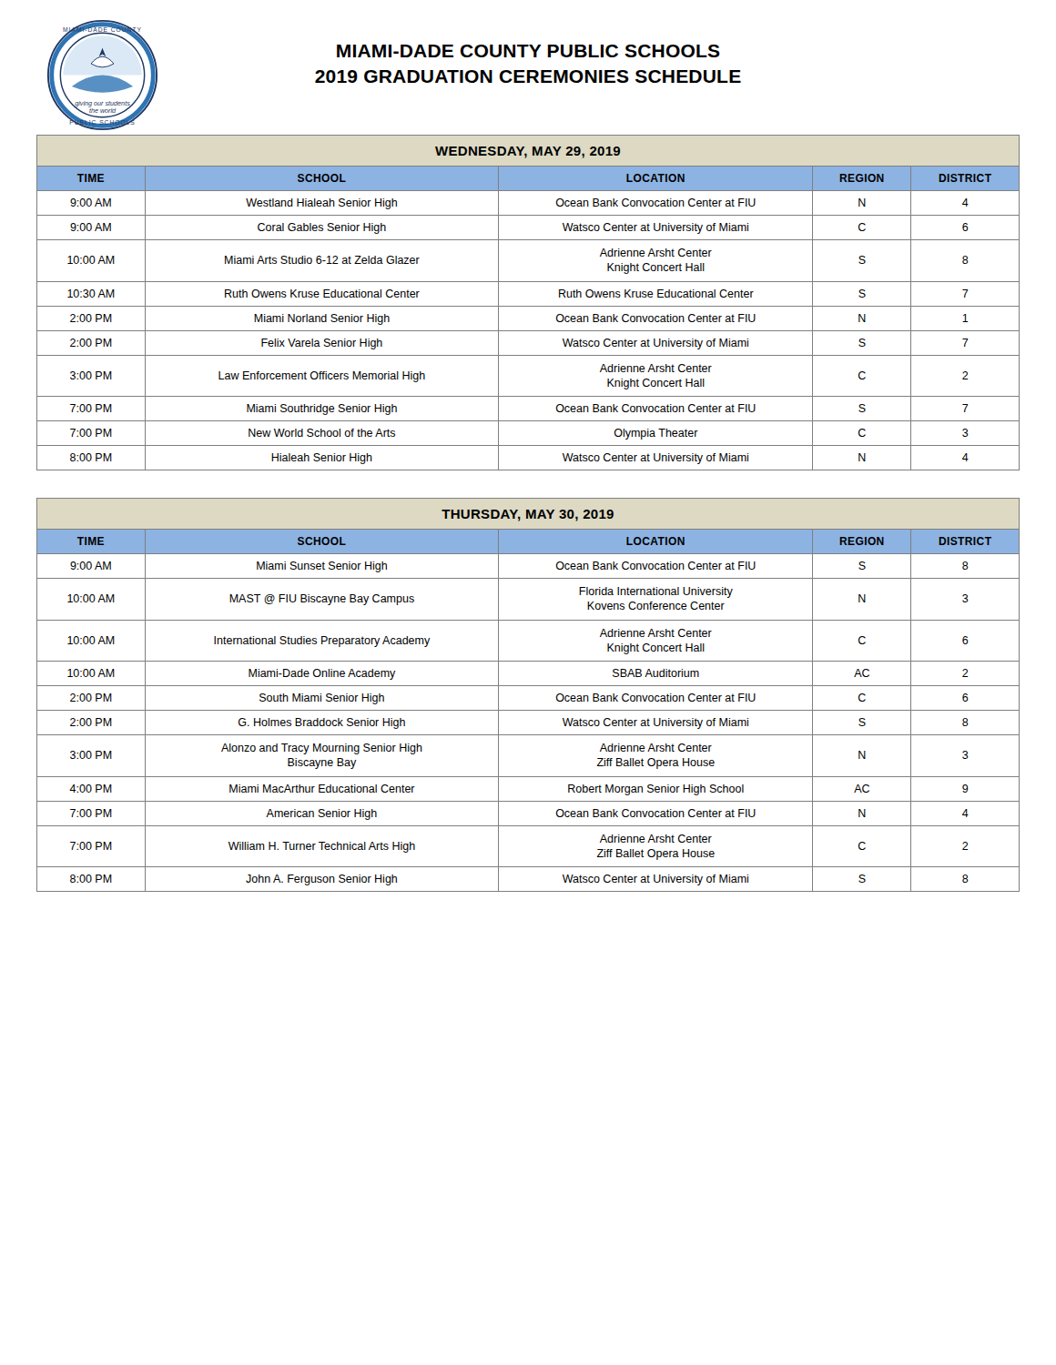giving our students the world MIAMI-DADE COUNTY PUBLIC SCHOOLS
MIAMI-DADE COUNTY PUBLIC SCHOOLS
2019 GRADUATION CEREMONIES SCHEDULE
WEDNESDAY, MAY 29, 2019
| TIME | SCHOOL | LOCATION | REGION | DISTRICT |
| --- | --- | --- | --- | --- |
| 9:00 AM | Westland Hialeah Senior High | Ocean Bank Convocation Center at FIU | N | 4 |
| 9:00 AM | Coral Gables Senior High | Watsco Center at University of Miami | C | 6 |
| 10:00 AM | Miami Arts Studio 6-12 at Zelda Glazer | Adrienne Arsht Center Knight Concert Hall | S | 8 |
| 10:30 AM | Ruth Owens Kruse Educational Center | Ruth Owens Kruse Educational Center | S | 7 |
| 2:00 PM | Miami Norland Senior High | Ocean Bank Convocation Center at FIU | N | 1 |
| 2:00 PM | Felix Varela Senior High | Watsco Center at University of Miami | S | 7 |
| 3:00 PM | Law Enforcement Officers Memorial High | Adrienne Arsht Center Knight Concert Hall | C | 2 |
| 7:00 PM | Miami Southridge Senior High | Ocean Bank Convocation Center at FIU | S | 7 |
| 7:00 PM | New World School of the Arts | Olympia Theater | C | 3 |
| 8:00 PM | Hialeah Senior High | Watsco Center at University of Miami | N | 4 |
THURSDAY, MAY 30, 2019
| TIME | SCHOOL | LOCATION | REGION | DISTRICT |
| --- | --- | --- | --- | --- |
| 9:00 AM | Miami Sunset Senior High | Ocean Bank Convocation Center at FIU | S | 8 |
| 10:00 AM | MAST @ FIU Biscayne Bay Campus | Florida International University Kovens Conference Center | N | 3 |
| 10:00 AM | International Studies Preparatory Academy | Adrienne Arsht Center Knight Concert Hall | C | 6 |
| 10:00 AM | Miami-Dade Online Academy | SBAB Auditorium | AC | 2 |
| 2:00 PM | South Miami Senior High | Ocean Bank Convocation Center at FIU | C | 6 |
| 2:00 PM | G. Holmes Braddock Senior High | Watsco Center at University of Miami | S | 8 |
| 3:00 PM | Alonzo and Tracy Mourning Senior High Biscayne Bay | Adrienne Arsht Center Ziff Ballet Opera House | N | 3 |
| 4:00 PM | Miami MacArthur Educational Center | Robert Morgan Senior High School | AC | 9 |
| 7:00 PM | American Senior High | Ocean Bank Convocation Center at FIU | N | 4 |
| 7:00 PM | William H. Turner Technical Arts High | Adrienne Arsht Center Ziff Ballet Opera House | C | 2 |
| 8:00 PM | John A. Ferguson Senior High | Watsco Center at University of Miami | S | 8 |